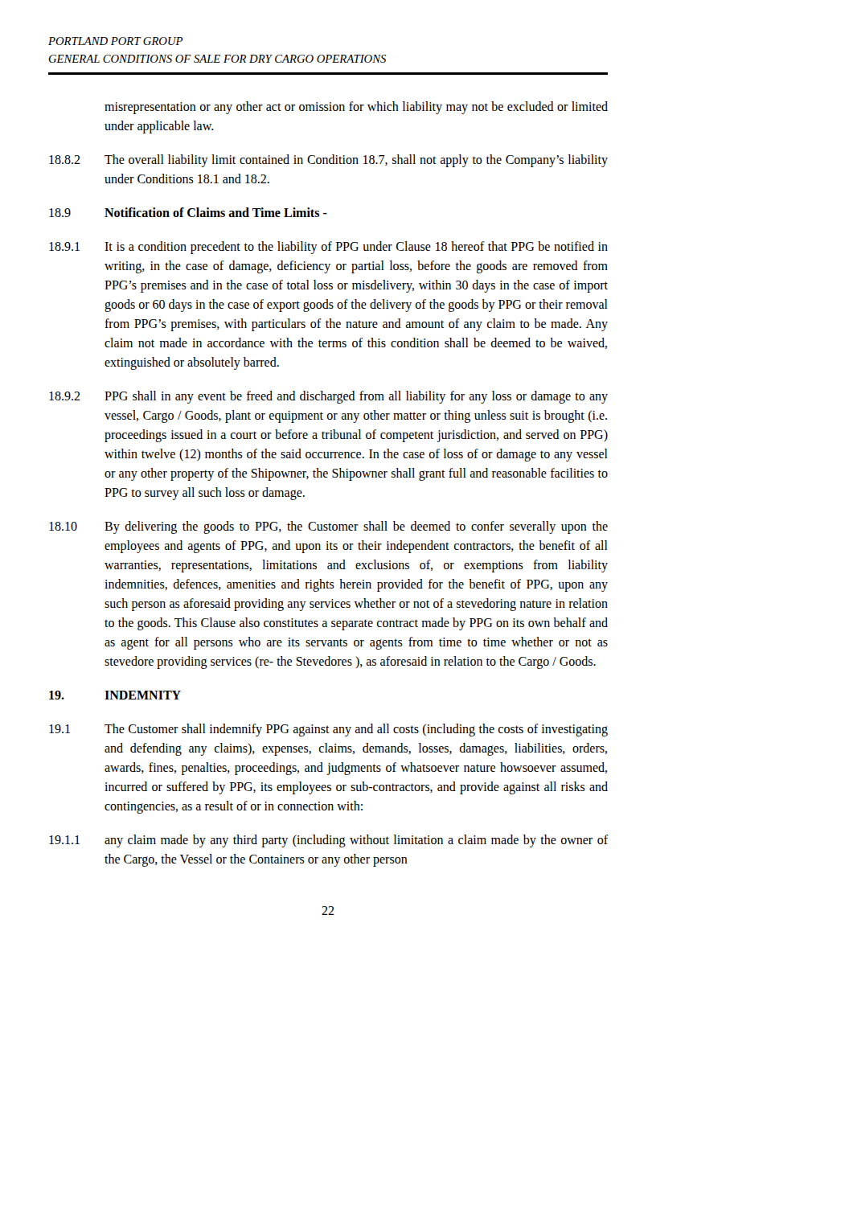PORTLAND PORT GROUP
GENERAL CONDITIONS OF SALE FOR DRY CARGO OPERATIONS
misrepresentation or any other act or omission for which liability may not be excluded or limited under applicable law.
18.8.2
The overall liability limit contained in Condition 18.7, shall not apply to the Company’s liability under Conditions 18.1 and 18.2.
18.9
Notification of Claims and Time Limits -
18.9.1
It is a condition precedent to the liability of PPG under Clause 18 hereof that PPG be notified in writing, in the case of damage, deficiency or partial loss, before the goods are removed from PPG’s premises and in the case of total loss or misdelivery, within 30 days in the case of import goods or 60 days in the case of export goods of the delivery of the goods by PPG or their removal from PPG’s premises, with particulars of the nature and amount of any claim to be made. Any claim not made in accordance with the terms of this condition shall be deemed to be waived, extinguished or absolutely barred.
18.9.2
PPG shall in any event be freed and discharged from all liability for any loss or damage to any vessel, Cargo / Goods, plant or equipment or any other matter or thing unless suit is brought (i.e. proceedings issued in a court or before a tribunal of competent jurisdiction, and served on PPG) within twelve (12) months of the said occurrence. In the case of loss of or damage to any vessel or any other property of the Shipowner, the Shipowner shall grant full and reasonable facilities to PPG to survey all such loss or damage.
18.10
By delivering the goods to PPG, the Customer shall be deemed to confer severally upon the employees and agents of PPG, and upon its or their independent contractors, the benefit of all warranties, representations, limitations and exclusions of, or exemptions from liability indemnities, defences, amenities and rights herein provided for the benefit of PPG, upon any such person as aforesaid providing any services whether or not of a stevedoring nature in relation to the goods. This Clause also constitutes a separate contract made by PPG on its own behalf and as agent for all persons who are its servants or agents from time to time whether or not as stevedore providing services (re- the Stevedores ), as aforesaid in relation to the Cargo / Goods.
19.
INDEMNITY
19.1
The Customer shall indemnify PPG against any and all costs (including the costs of investigating and defending any claims), expenses, claims, demands, losses, damages, liabilities, orders, awards, fines, penalties, proceedings, and judgments of whatsoever nature howsoever assumed, incurred or suffered by PPG, its employees or sub-contractors, and provide against all risks and contingencies, as a result of or in connection with:
19.1.1
any claim made by any third party (including without limitation a claim made by the owner of the Cargo, the Vessel or the Containers or any other person
22